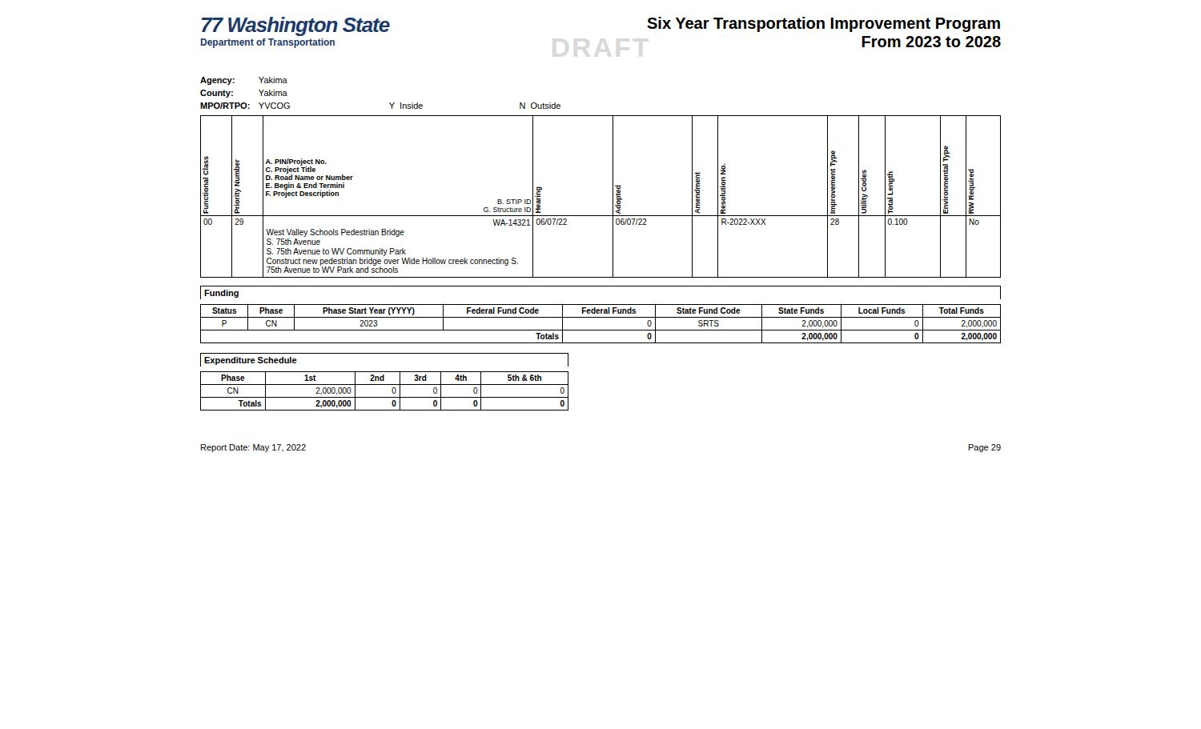77 Washington State
Department of Transportation
Six Year Transportation Improvement Program
From 2023 to 2028
DRAFT
Agency: Yakima
County: Yakima
MPO/RTPO: YVCOG Y Inside N Outside
| Functional Class | Priority Number | A. PIN/Project No. C. Project Title D. Road Name or Number E. Begin & End Termini F. Project Description B. STIP ID G. Structure ID | Hearing | Adopted | Amendment | Resolution No. | Improvement Type | Utility Codes | Total Length | Environmental Type | RW Required |
| --- | --- | --- | --- | --- | --- | --- | --- | --- | --- | --- | --- |
| 00 | 29 | WA-14321 West Valley Schools Pedestrian Bridge S. 75th Avenue S. 75th Avenue to WV Community Park Construct new pedestrian bridge over Wide Hollow creek connecting S. 75th Avenue to WV Park and schools | 06/07/22 | 06/07/22 | | R-2022-XXX | 28 | | 0.100 | | No |
Funding
| Status | Phase | Phase Start Year (YYYY) | Federal Fund Code | Federal Funds | State Fund Code | State Funds | Local Funds | Total Funds |
| --- | --- | --- | --- | --- | --- | --- | --- | --- |
| P | CN | 2023 | | 0 | SRTS | 2,000,000 | 0 | 2,000,000 |
| Totals | 0 | | 2,000,000 | 0 | 2,000,000 |
Expenditure Schedule
| Phase | 1st | 2nd | 3rd | 4th | 5th & 6th |
| --- | --- | --- | --- | --- | --- |
| CN | 2,000,000 | 0 | 0 | 0 | 0 |
| Totals | 2,000,000 | 0 | 0 | 0 | 0 |
Report Date: May 17, 2022
Page 29